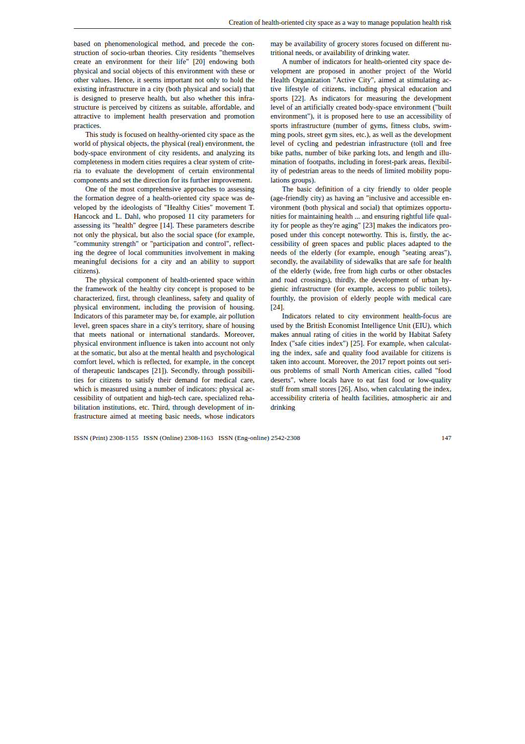Creation of health-oriented city space as a way to manage population health risk
based on phenomenological method, and precede the construction of socio-urban theories. City residents "themselves create an environment for their life" [20] endowing both physical and social objects of this environment with these or other values. Hence, it seems important not only to hold the existing infrastructure in a city (both physical and social) that is designed to preserve health, but also whether this infrastructure is perceived by citizens as suitable, affordable, and attractive to implement health preservation and promotion practices.
This study is focused on healthy-oriented city space as the world of physical objects, the physical (real) environment, the body-space environment of city residents, and analyzing its completeness in modern cities requires a clear system of criteria to evaluate the development of certain environmental components and set the direction for its further improvement.
One of the most comprehensive approaches to assessing the formation degree of a health-oriented city space was developed by the ideologists of "Healthy Cities" movement T. Hancock and L. Dahl, who proposed 11 city parameters for assessing its "health" degree [14]. These parameters describe not only the physical, but also the social space (for example, "community strength" or "participation and control", reflecting the degree of local communities involvement in making meaningful decisions for a city and an ability to support citizens).
The physical component of health-oriented space within the framework of the healthy city concept is proposed to be characterized, first, through cleanliness, safety and quality of physical environment, including the provision of housing. Indicators of this parameter may be, for example, air pollution level, green spaces share in a city's territory, share of housing that meets national or international standards. Moreover, physical environment influence is taken into account not only at the somatic, but also at the mental health and psychological comfort level, which is reflected, for example, in the concept of therapeutic landscapes [21]). Secondly, through possibilities for citizens to satisfy their demand for medical care, which is measured using a number of indicators: physical accessibility of outpatient and high-tech care, specialized rehabilitation institutions, etc. Third, through development of infrastructure aimed at meeting basic needs, whose indicators may be availability of grocery stores focused on different nutritional needs, or availability of drinking water.
A number of indicators for health-oriented city space development are proposed in another project of the World Health Organization "Active City", aimed at stimulating active lifestyle of citizens, including physical education and sports [22]. As indicators for measuring the development level of an artificially created body-space environment ("built environment"), it is proposed here to use an accessibility of sports infrastructure (number of gyms, fitness clubs, swimming pools, street gym sites, etc.), as well as the development level of cycling and pedestrian infrastructure (toll and free bike paths, number of bike parking lots, and length and illumination of footpaths, including in forest-park areas, flexibility of pedestrian areas to the needs of limited mobility populations groups).
The basic definition of a city friendly to older people (age-friendly city) as having an "inclusive and accessible environment (both physical and social) that optimizes opportunities for maintaining health ... and ensuring rightful life quality for people as they're aging" [23] makes the indicators proposed under this concept noteworthy. This is, firstly, the accessibility of green spaces and public places adapted to the needs of the elderly (for example, enough "seating areas"), secondly, the availability of sidewalks that are safe for health of the elderly (wide, free from high curbs or other obstacles and road crossings), thirdly, the development of urban hygienic infrastructure (for example, access to public toilets), fourthly, the provision of elderly people with medical care [24].
Indicators related to city environment health-focus are used by the British Economist Intelligence Unit (EIU), which makes annual rating of cities in the world by Habitat Safety Index ("safe cities index") [25]. For example, when calculating the index, safe and quality food available for citizens is taken into account. Moreover, the 2017 report points out serious problems of small North American cities, called "food deserts", where locals have to eat fast food or low-quality stuff from small stores [26]. Also, when calculating the index, accessibility criteria of health facilities, atmospheric air and drinking
ISSN (Print) 2308-1155 ISSN (Online) 2308-1163 ISSN (Eng-online) 2542-2308 147